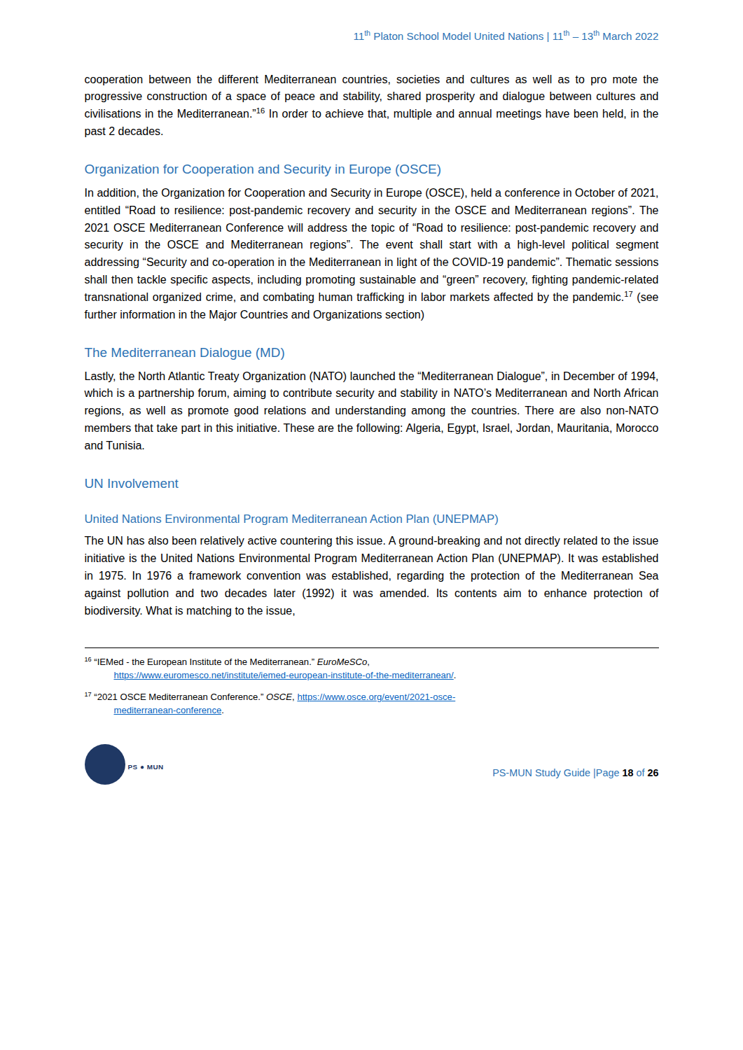11th Platon School Model United Nations | 11th – 13th March 2022
cooperation between the different Mediterranean countries, societies and cultures as well as to pro mote the progressive construction of a space of peace and stability, shared prosperity and dialogue between cultures and civilisations in the Mediterranean.”16 In order to achieve that, multiple and annual meetings have been held, in the past 2 decades.
Organization for Cooperation and Security in Europe (OSCE)
In addition, the Organization for Cooperation and Security in Europe (OSCE), held a conference in October of 2021, entitled “Road to resilience: post-pandemic recovery and security in the OSCE and Mediterranean regions”. The 2021 OSCE Mediterranean Conference will address the topic of “Road to resilience: post-pandemic recovery and security in the OSCE and Mediterranean regions”. The event shall start with a high-level political segment addressing “Security and co-operation in the Mediterranean in light of the COVID-19 pandemic”. Thematic sessions shall then tackle specific aspects, including promoting sustainable and “green” recovery, fighting pandemic-related transnational organized crime, and combating human trafficking in labor markets affected by the pandemic.17 (see further information in the Major Countries and Organizations section)
The Mediterranean Dialogue (MD)
Lastly, the North Atlantic Treaty Organization (NATO) launched the “Mediterranean Dialogue”, in December of 1994, which is a partnership forum, aiming to contribute security and stability in NATO’s Mediterranean and North African regions, as well as promote good relations and understanding among the countries. There are also non-NATO members that take part in this initiative. These are the following: Algeria, Egypt, Israel, Jordan, Mauritania, Morocco and Tunisia.
UN Involvement
United Nations Environmental Program Mediterranean Action Plan (UNEPMAP)
The UN has also been relatively active countering this issue. A ground-breaking and not directly related to the issue initiative is the United Nations Environmental Program Mediterranean Action Plan (UNEPMAP). It was established in 1975. In 1976 a framework convention was established, regarding the protection of the Mediterranean Sea against pollution and two decades later (1992) it was amended. Its contents aim to enhance protection of biodiversity. What is matching to the issue,
16 “IEMed - the European Institute of the Mediterranean.” EuroMeSCo, https://www.euromesco.net/institute/iemed-european-institute-of-the-mediterranean/.
17 “2021 OSCE Mediterranean Conference.” OSCE, https://www.osce.org/event/2021-osce- mediterranean-conference.
PS ● MUN
PS-MUN Study Guide |Page 18 of 26